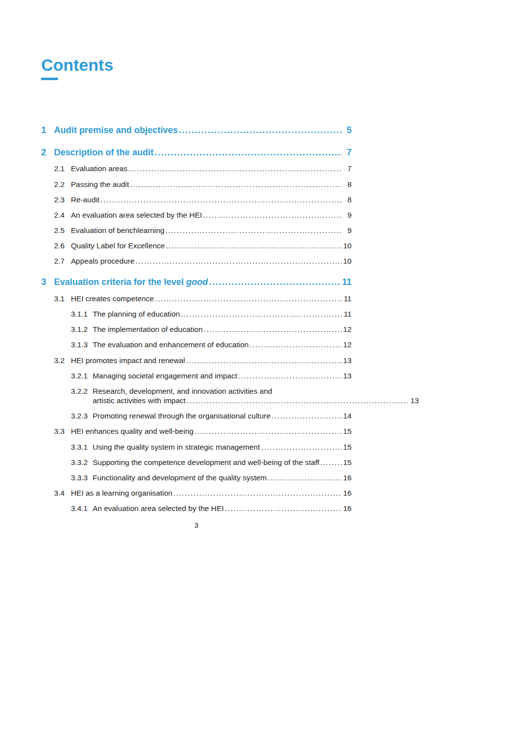Contents
1 Audit premise and objectives ................................................................................. 5
2 Description of the audit ......................................................................................... 7
2.1 Evaluation areas ................................................................................................. 7
2.2 Passing the audit ................................................................................................ 8
2.3 Re-audit ......................................................................................................... 8
2.4 An evaluation area selected by the HEI ......................................................................... 9
2.5 Evaluation of benchlearning ................................................................................. 9
2.6 Quality Label for Excellence ................................................................................ 10
2.7 Appeals procedure ............................................................................................. 10
3 Evaluation criteria for the level good ................................................................. 11
3.1 HEI creates competence ....................................................................................... 11
3.1.1 The planning of education ....................................................................... 11
3.1.2 The implementation of education ......................................................... 12
3.1.3 The evaluation and enhancement of education ................................................ 12
3.2 HEI promotes impact and renewal ....................................................................... 13
3.2.1 Managing societal engagement and impact ....................................................... 13
3.2.2 Research, development, and innovation activities and artistic activities with impact .............................................................................. 13
3.2.3 Promoting renewal through the organisational culture .................................. 14
3.3 HEI enhances quality and well-being .............................................................. 15
3.3.1 Using the quality system in strategic management ......................................... 15
3.3.2 Supporting the competence development and well-being of the staff ........ 15
3.3.3 Functionality and development of the quality system .................................... 16
3.4 HEI as a learning organisation .......................................................................... 16
3.4.1 An evaluation area selected by the HEI ............................................................. 16
3